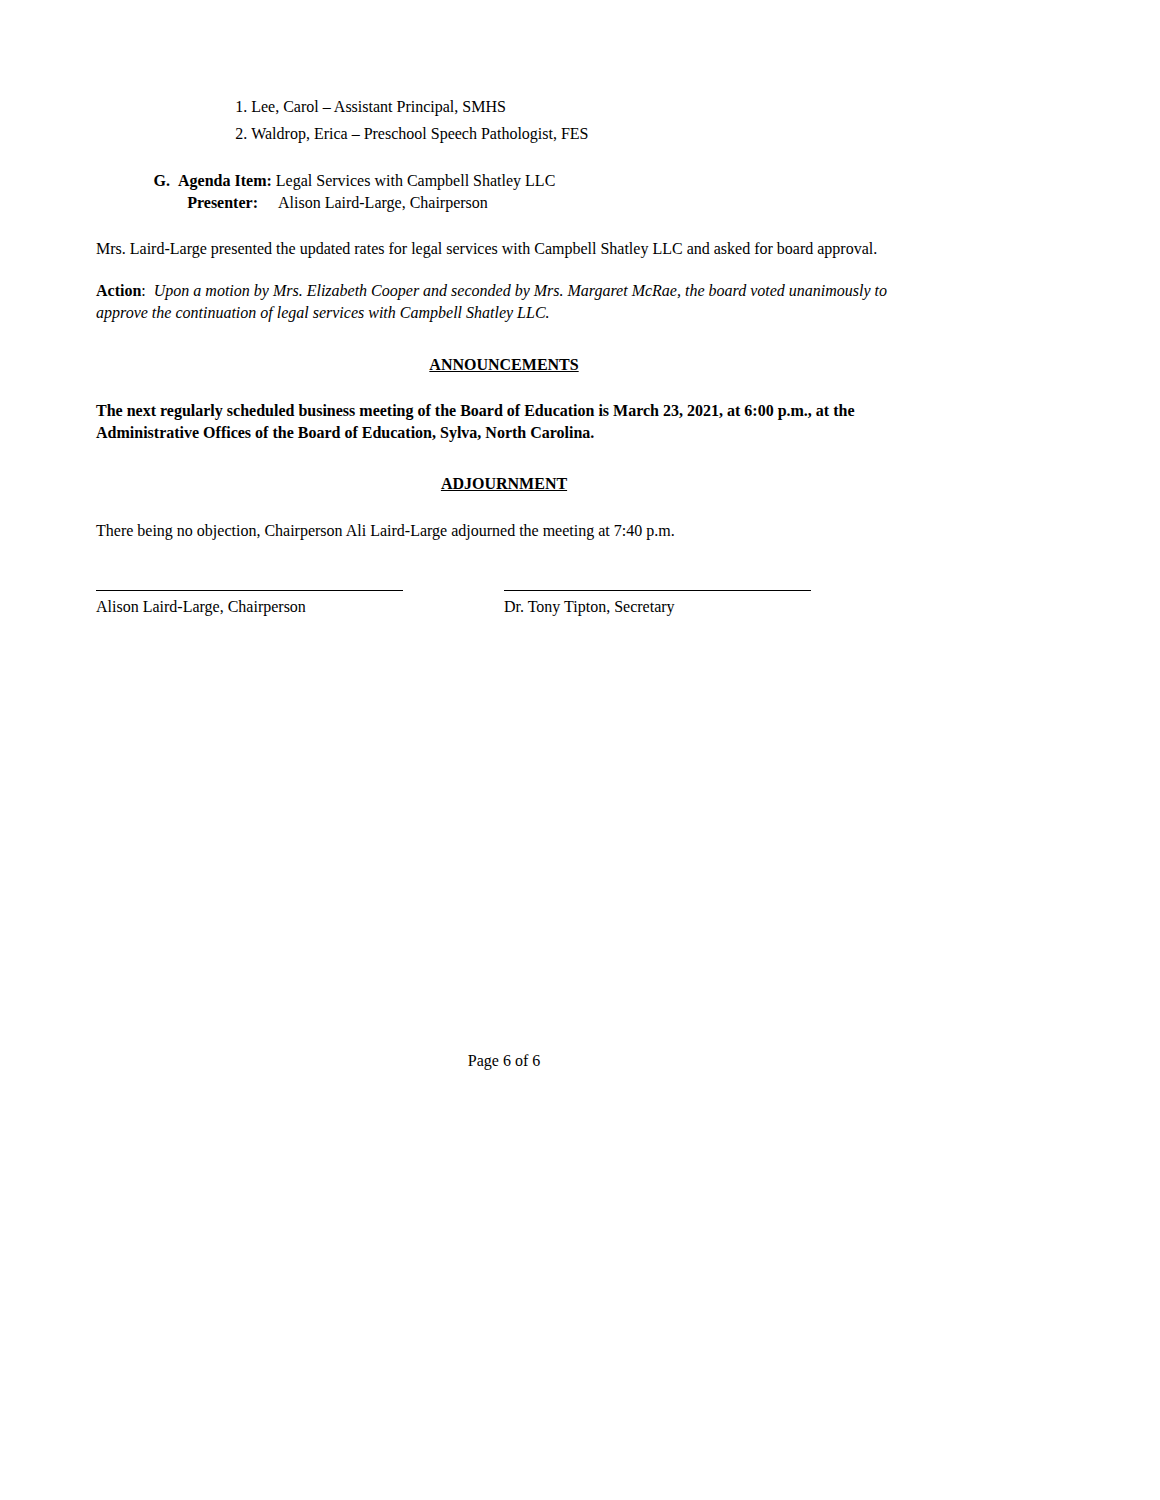Lee, Carol – Assistant Principal, SMHS
Waldrop, Erica – Preschool Speech Pathologist, FES
G. Agenda Item: Legal Services with Campbell Shatley LLC Presenter: Alison Laird-Large, Chairperson
Mrs. Laird-Large presented the updated rates for legal services with Campbell Shatley LLC and asked for board approval.
Action: Upon a motion by Mrs. Elizabeth Cooper and seconded by Mrs. Margaret McRae, the board voted unanimously to approve the continuation of legal services with Campbell Shatley LLC.
ANNOUNCEMENTS
The next regularly scheduled business meeting of the Board of Education is March 23, 2021, at 6:00 p.m., at the Administrative Offices of the Board of Education, Sylva, North Carolina.
ADJOURNMENT
There being no objection, Chairperson Ali Laird-Large adjourned the meeting at 7:40 p.m.
| Alison Laird-Large, Chairperson | Dr. Tony Tipton, Secretary |
Page 6 of 6